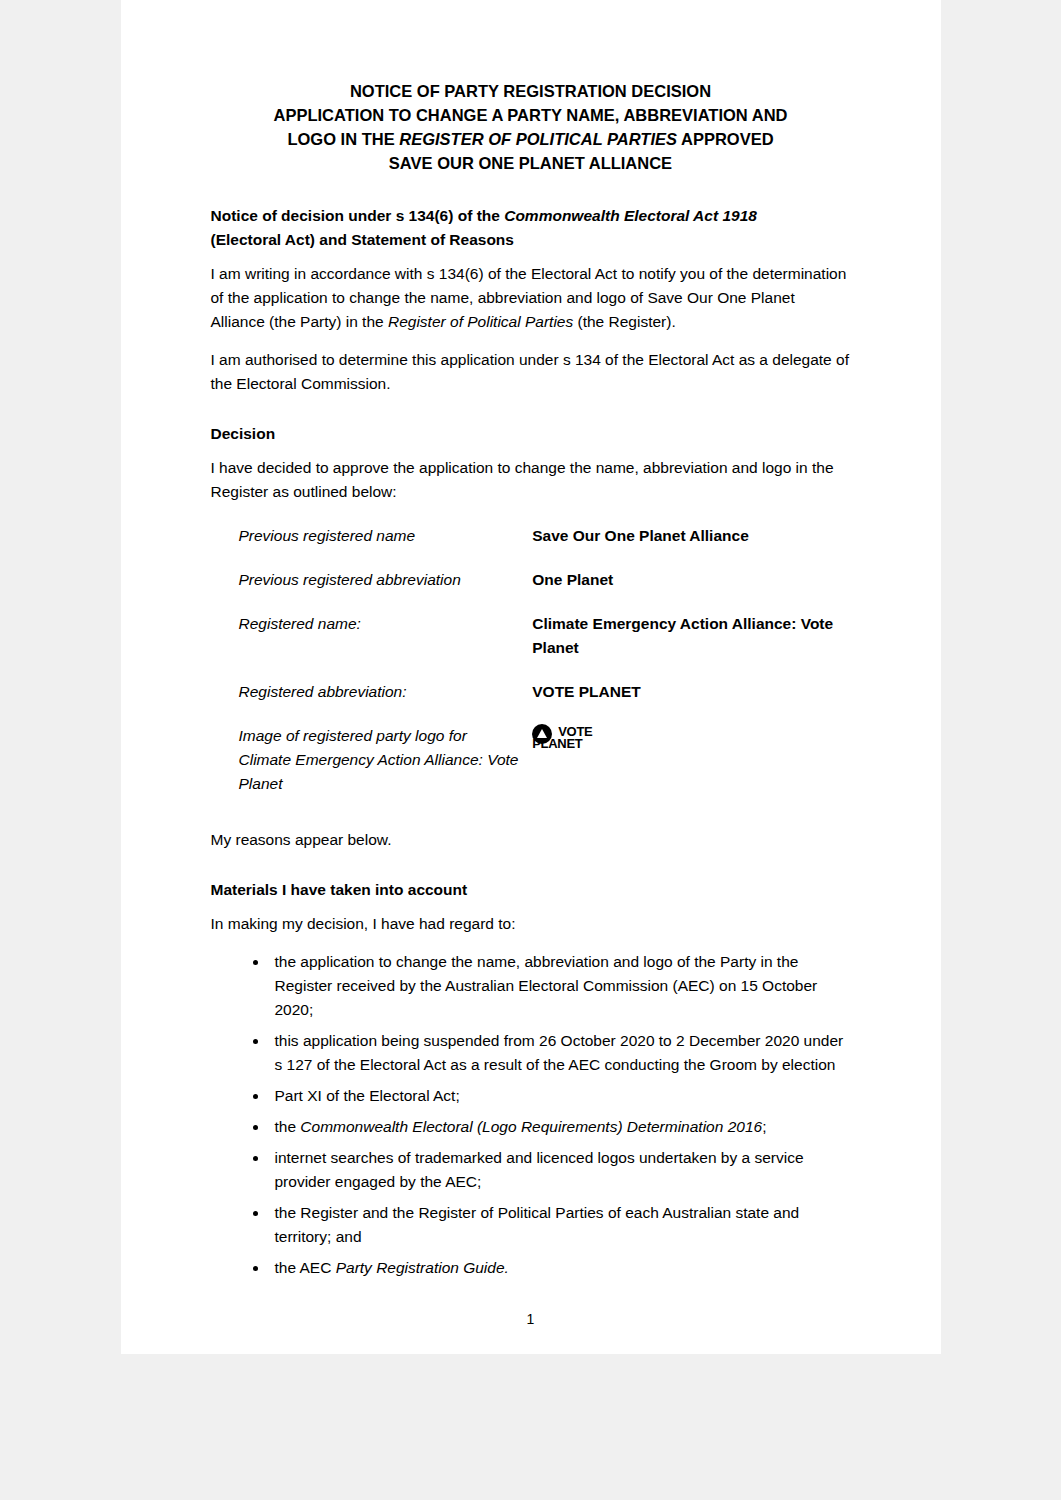Notice of Party Registration Decision
Application to Change a Party Name, Abbreviation and
Logo in the Register of Political Parties Approved
Save Our One Planet Alliance
Notice of decision under s 134(6) of the Commonwealth Electoral Act 1918
(Electoral Act) and Statement of Reasons
I am writing in accordance with s 134(6) of the Electoral Act to notify you of the determination of the application to change the name, abbreviation and logo of Save Our One Planet Alliance (the Party) in the Register of Political Parties (the Register).
I am authorised to determine this application under s 134 of the Electoral Act as a delegate of the Electoral Commission.
Decision
I have decided to approve the application to change the name, abbreviation and logo in the Register as outlined below:
| Previous registered name | Save Our One Planet Alliance |
| Previous registered abbreviation | One Planet |
| Registered name: | Climate Emergency Action Alliance: Vote Planet |
| Registered abbreviation: | VOTE PLANET |
| Image of registered party logo for Climate Emergency Action Alliance: Vote Planet | VOTE PLANET |
My reasons appear below.
Materials I have taken into account
In making my decision, I have had regard to:
the application to change the name, abbreviation and logo of the Party in the Register received by the Australian Electoral Commission (AEC) on 15 October 2020;
this application being suspended from 26 October 2020 to 2 December 2020 under s 127 of the Electoral Act as a result of the AEC conducting the Groom by election
Part XI of the Electoral Act;
the Commonwealth Electoral (Logo Requirements) Determination 2016;
internet searches of trademarked and licenced logos undertaken by a service provider engaged by the AEC;
the Register and the Register of Political Parties of each Australian state and territory; and
the AEC Party Registration Guide.
1